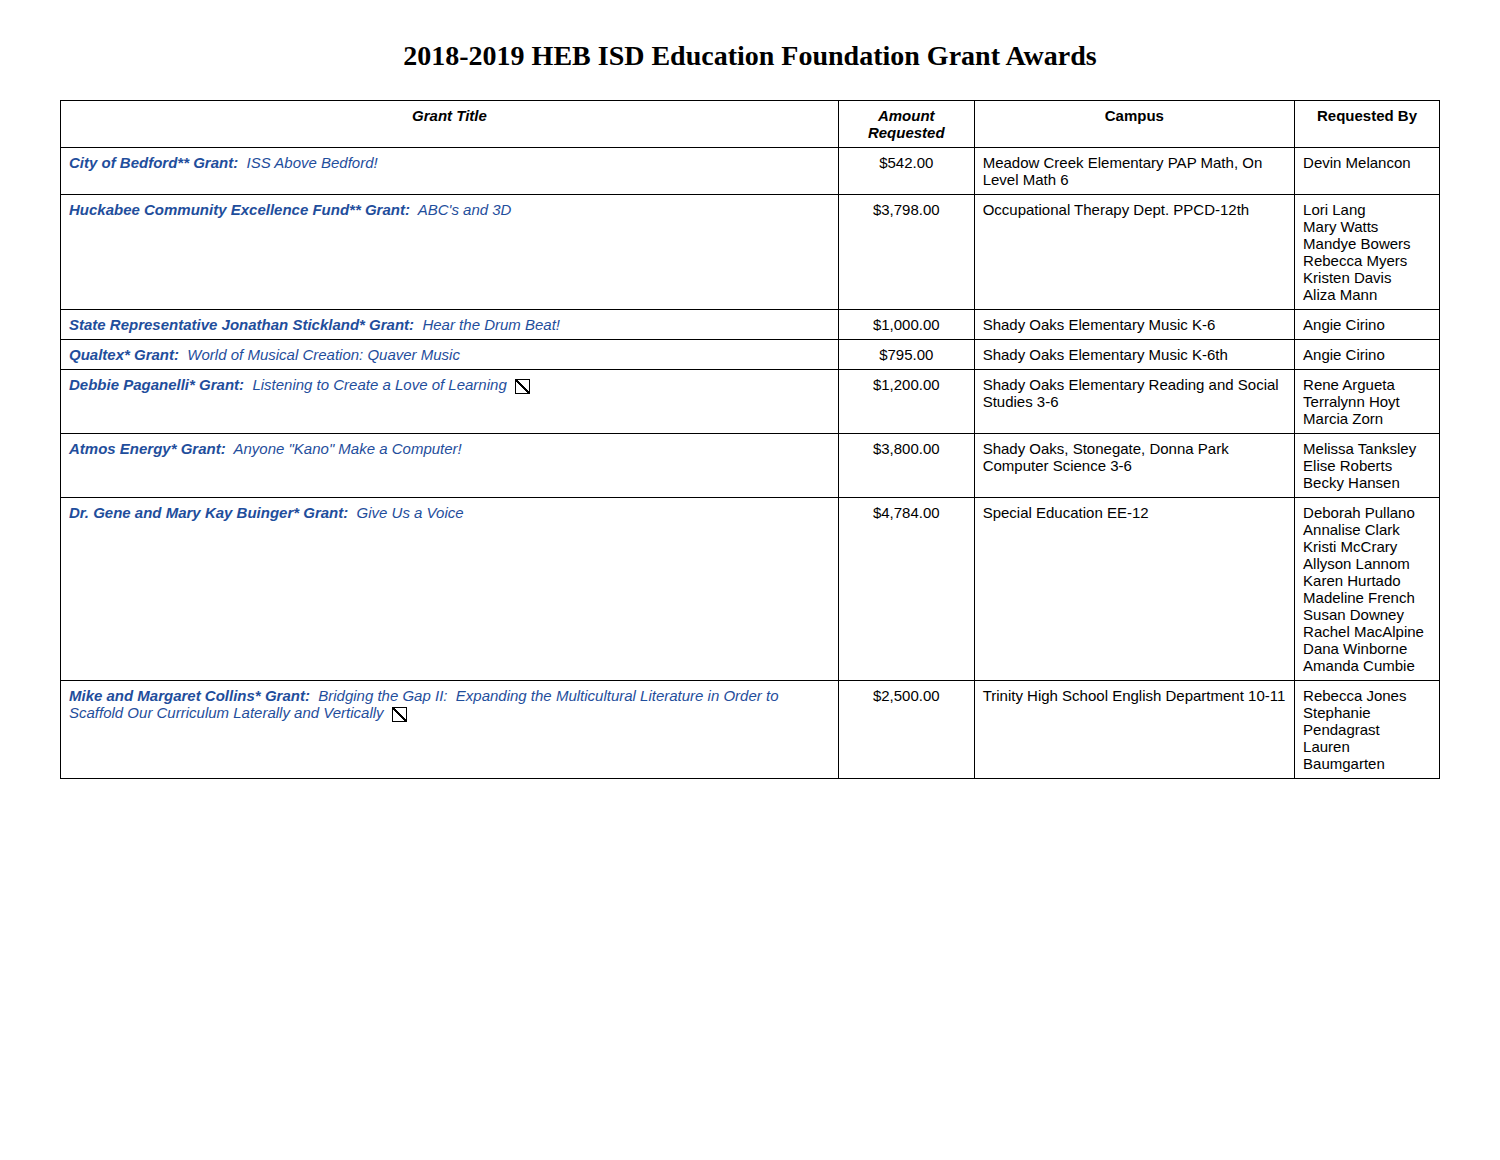2018-2019 HEB ISD Education Foundation Grant Awards
| Grant Title | Amount Requested | Campus | Requested By |
| --- | --- | --- | --- |
| City of Bedford** Grant: ISS Above Bedford! | $542.00 | Meadow Creek Elementary PAP Math, On Level Math 6 | Devin Melancon |
| Huckabee Community Excellence Fund** Grant: ABC's and 3D | $3,798.00 | Occupational Therapy Dept. PPCD-12th | Lori Lang Mary Watts Mandye Bowers Rebecca Myers Kristen Davis Aliza Mann |
| State Representative Jonathan Stickland* Grant: Hear the Drum Beat! | $1,000.00 | Shady Oaks Elementary Music K-6 | Angie Cirino |
| Qualtex* Grant: World of Musical Creation: Quaver Music | $795.00 | Shady Oaks Elementary Music K-6th | Angie Cirino |
| Debbie Paganelli* Grant: Listening to Create a Love of Learning | $1,200.00 | Shady Oaks Elementary Reading and Social Studies 3-6 | Rene Argueta Terralynn Hoyt Marcia Zorn |
| Atmos Energy* Grant: Anyone "Kano" Make a Computer! | $3,800.00 | Shady Oaks, Stonegate, Donna Park Computer Science 3-6 | Melissa Tanksley Elise Roberts Becky Hansen |
| Dr. Gene and Mary Kay Buinger* Grant: Give Us a Voice | $4,784.00 | Special Education EE-12 | Deborah Pullano Annalise Clark Kristi McCrary Allyson Lannom Karen Hurtado Madeline French Susan Downey Rachel MacAlpine Dana Winborne Amanda Cumbie |
| Mike and Margaret Collins* Grant: Bridging the Gap II: Expanding the Multicultural Literature in Order to Scaffold Our Curriculum Laterally and Vertically | $2,500.00 | Trinity High School English Department 10-11 | Rebecca Jones Stephanie Pendagrast Lauren Baumgarten |